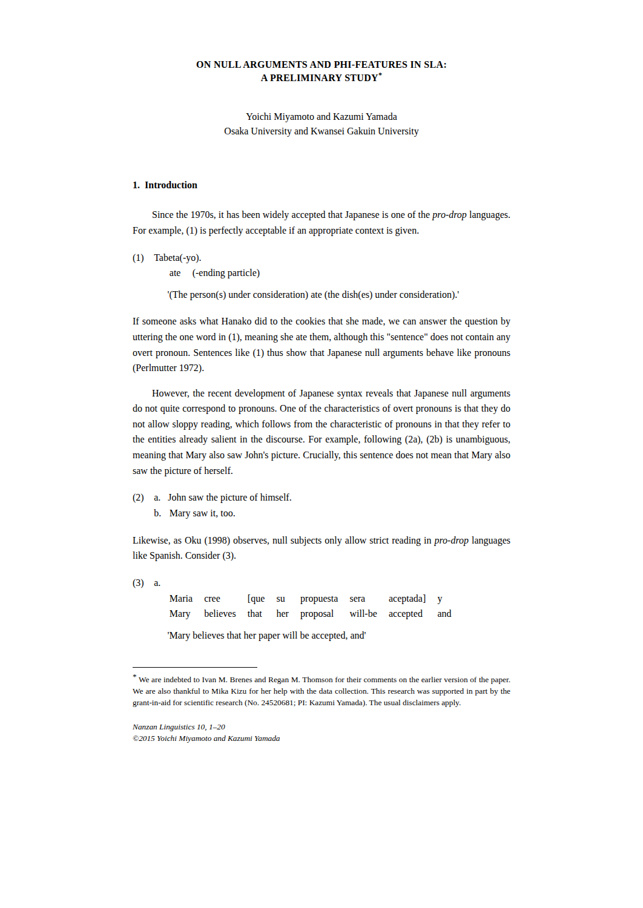On Null Arguments and Phi-Features in SLA:
A Preliminary Study*
Yoichi Miyamoto and Kazumi Yamada
Osaka University and Kwansei Gakuin University
1. Introduction
Since the 1970s, it has been widely accepted that Japanese is one of the pro-drop languages. For example, (1) is perfectly acceptable if an appropriate context is given.
(1) Tabeta(-yo).
| ate | (-ending particle) |
'(The person(s) under consideration) ate (the dish(es) under consideration).'
If someone asks what Hanako did to the cookies that she made, we can answer the question by uttering the one word in (1), meaning she ate them, although this "sentence" does not contain any overt pronoun. Sentences like (1) thus show that Japanese null arguments behave like pronouns (Perlmutter 1972).
However, the recent development of Japanese syntax reveals that Japanese null arguments do not quite correspond to pronouns. One of the characteristics of overt pronouns is that they do not allow sloppy reading, which follows from the characteristic of pronouns in that they refer to the entities already salient in the discourse. For example, following (2a), (2b) is unambiguous, meaning that Mary also saw John's picture. Crucially, this sentence does not mean that Mary also saw the picture of herself.
(2) a. John saw the picture of himself. b. Mary saw it, too.
Likewise, as Oku (1998) observes, null subjects only allow strict reading in pro-drop languages like Spanish. Consider (3).
(3) a.
| Maria | cree | [que | su | propuesta | sera | aceptada] | y |
| Mary | believes | that | her | proposal | will-be | accepted | and |
'Mary believes that her paper will be accepted, and'
* We are indebted to Ivan M. Brenes and Regan M. Thomson for their comments on the earlier version of the paper. We are also thankful to Mika Kizu for her help with the data collection. This research was supported in part by the grant-in-aid for scientific research (No. 24520681; PI: Kazumi Yamada). The usual disclaimers apply.
Nanzan Linguistics 10, 1–20
©2015 Yoichi Miyamoto and Kazumi Yamada